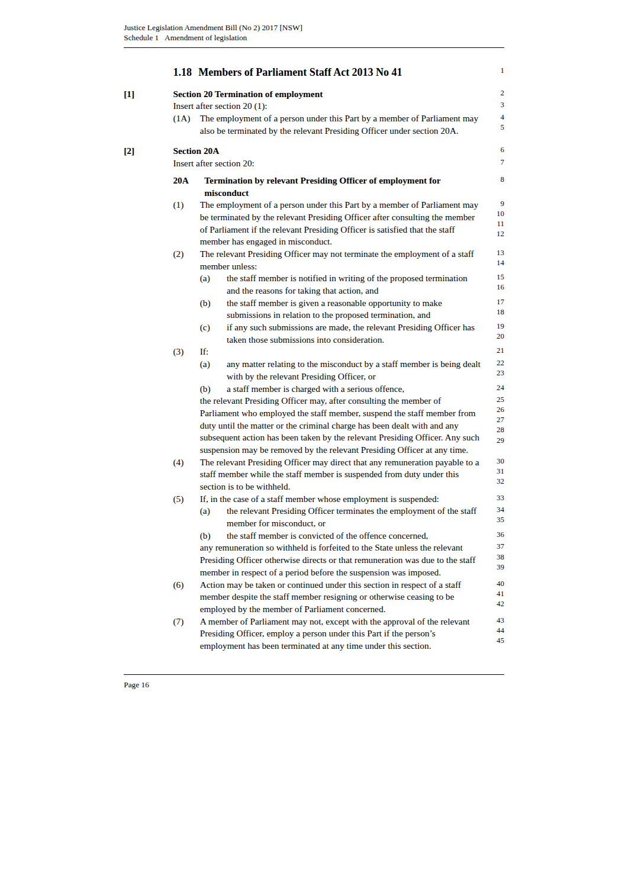Justice Legislation Amendment Bill (No 2) 2017 [NSW]
Schedule 1 Amendment of legislation
1.18 Members of Parliament Staff Act 2013 No 41
1
[1]
Section 20 Termination of employment
2
Insert after section 20 (1):
3
(1A)
The employment of a person under this Part by a member of Parliament may also be terminated by the relevant Presiding Officer under section 20A.
4
5
[2]
Section 20A
6
Insert after section 20:
7
20A
Termination by relevant Presiding Officer of employment for misconduct
8
(1)
The employment of a person under this Part by a member of Parliament may be terminated by the relevant Presiding Officer after consulting the member of Parliament if the relevant Presiding Officer is satisfied that the staff member has engaged in misconduct.
9
10
11
12
(2)
The relevant Presiding Officer may not terminate the employment of a staff member unless:
13
14
(a)
the staff member is notified in writing of the proposed termination and the reasons for taking that action, and
15
16
(b)
the staff member is given a reasonable opportunity to make submissions in relation to the proposed termination, and
17
18
(c)
if any such submissions are made, the relevant Presiding Officer has taken those submissions into consideration.
19
20
(3)
If:
21
(a)
any matter relating to the misconduct by a staff member is being dealt with by the relevant Presiding Officer, or
22
23
(b)
a staff member is charged with a serious offence,
24
the relevant Presiding Officer may, after consulting the member of Parliament who employed the staff member, suspend the staff member from duty until the matter or the criminal charge has been dealt with and any subsequent action has been taken by the relevant Presiding Officer. Any such suspension may be removed by the relevant Presiding Officer at any time.
25
26
27
28
29
(4)
The relevant Presiding Officer may direct that any remuneration payable to a staff member while the staff member is suspended from duty under this section is to be withheld.
30
31
32
(5)
If, in the case of a staff member whose employment is suspended:
33
(a)
the relevant Presiding Officer terminates the employment of the staff member for misconduct, or
34
35
(b)
the staff member is convicted of the offence concerned,
36
any remuneration so withheld is forfeited to the State unless the relevant Presiding Officer otherwise directs or that remuneration was due to the staff member in respect of a period before the suspension was imposed.
37
38
39
(6)
Action may be taken or continued under this section in respect of a staff member despite the staff member resigning or otherwise ceasing to be employed by the member of Parliament concerned.
40
41
42
(7)
A member of Parliament may not, except with the approval of the relevant Presiding Officer, employ a person under this Part if the person’s employment has been terminated at any time under this section.
43
44
45
Page 16